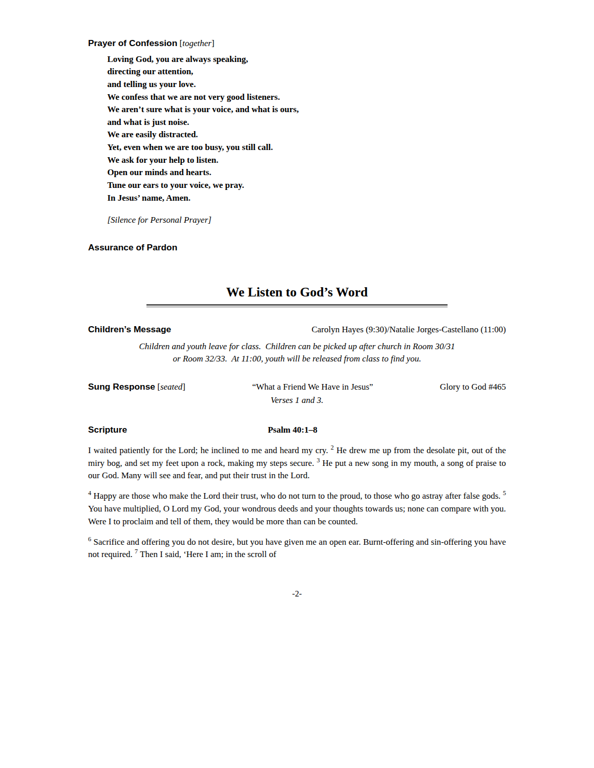Prayer of Confession [together]
Loving God, you are always speaking,
directing our attention,
and telling us your love.
We confess that we are not very good listeners.
We aren’t sure what is your voice, and what is ours,
and what is just noise.
We are easily distracted.
Yet, even when we are too busy, you still call.
We ask for your help to listen.
Open our minds and hearts.
Tune our ears to your voice, we pray.
In Jesus’ name, Amen.
[Silence for Personal Prayer]
Assurance of Pardon
We Listen to God’s Word
Children’s Message Carolyn Hayes (9:30)/Natalie Jorges-Castellano (11:00)
Children and youth leave for class. Children can be picked up after church in Room 30/31
or Room 32/33. At 11:00, youth will be released from class to find you.
Sung Response [seated] “What a Friend We Have in Jesus” Glory to God #465
Verses 1 and 3.
Scripture Psalm 40:1–8
I waited patiently for the Lord; he inclined to me and heard my cry. 2 He drew me up from the desolate pit, out of the miry bog, and set my feet upon a rock, making my steps secure. 3 He put a new song in my mouth, a song of praise to our God. Many will see and fear, and put their trust in the Lord.
4 Happy are those who make the Lord their trust, who do not turn to the proud, to those who go astray after false gods. 5 You have multiplied, O Lord my God, your wondrous deeds and your thoughts towards us; none can compare with you. Were I to proclaim and tell of them, they would be more than can be counted.
6 Sacrifice and offering you do not desire, but you have given me an open ear. Burnt-offering and sin-offering you have not required. 7 Then I said, ‘Here I am; in the scroll of
-2-